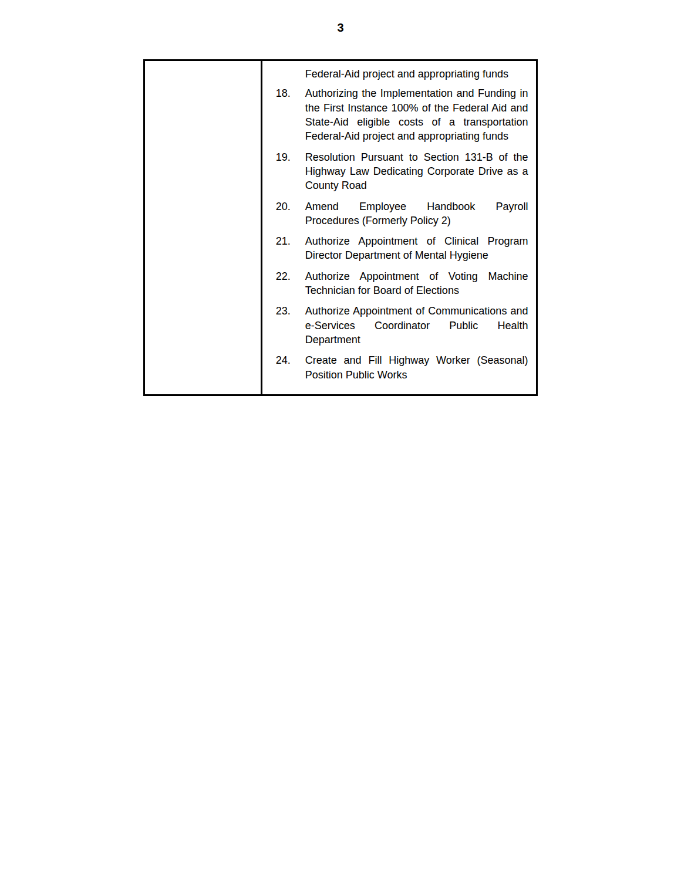3
| | Federal-Aid project and appropriating funds 18. Authorizing the Implementation and Funding in the First Instance 100% of the Federal Aid and State-Aid eligible costs of a transportation Federal-Aid project and appropriating funds 19. Resolution Pursuant to Section 131-B of the Highway Law Dedicating Corporate Drive as a County Road 20. Amend Employee Handbook Payroll Procedures (Formerly Policy 2) 21. Authorize Appointment of Clinical Program Director Department of Mental Hygiene 22. Authorize Appointment of Voting Machine Technician for Board of Elections 23. Authorize Appointment of Communications and e-Services Coordinator Public Health Department 24. Create and Fill Highway Worker (Seasonal) Position Public Works |